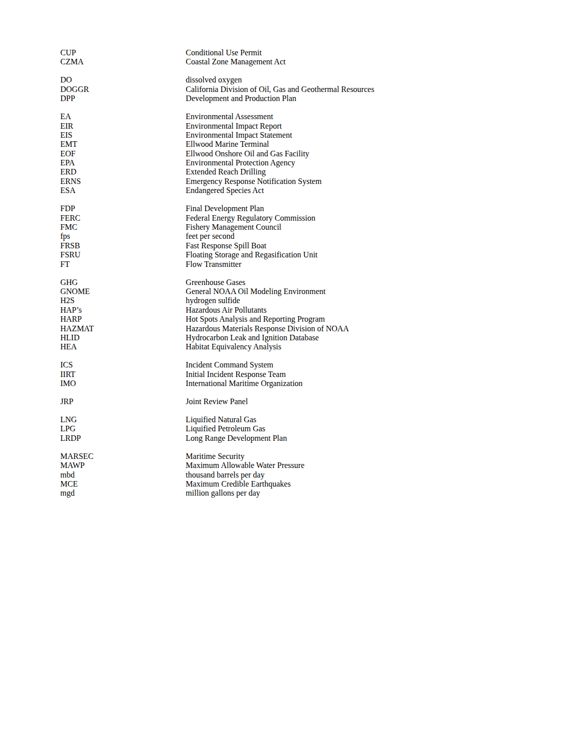| CUP | Conditional Use Permit |
| CZMA | Coastal Zone Management Act |
| DO | dissolved oxygen |
| DOGGR | California Division of Oil, Gas and Geothermal Resources |
| DPP | Development and Production Plan |
| EA | Environmental Assessment |
| EIR | Environmental Impact Report |
| EIS | Environmental Impact Statement |
| EMT | Ellwood Marine Terminal |
| EOF | Ellwood Onshore Oil and Gas Facility |
| EPA | Environmental Protection Agency |
| ERD | Extended Reach Drilling |
| ERNS | Emergency Response Notification System |
| ESA | Endangered Species Act |
| FDP | Final Development Plan |
| FERC | Federal Energy Regulatory Commission |
| FMC | Fishery Management Council |
| fps | feet per second |
| FRSB | Fast Response Spill Boat |
| FSRU | Floating Storage and Regasification Unit |
| FT | Flow Transmitter |
| GHG | Greenhouse Gases |
| GNOME | General NOAA Oil Modeling Environment |
| H2S | hydrogen sulfide |
| HAP’s | Hazardous Air Pollutants |
| HARP | Hot Spots Analysis and Reporting Program |
| HAZMAT | Hazardous Materials Response Division of NOAA |
| HLID | Hydrocarbon Leak and Ignition Database |
| HEA | Habitat Equivalency Analysis |
| ICS | Incident Command System |
| IIRT | Initial Incident Response Team |
| IMO | International Maritime Organization |
| JRP | Joint Review Panel |
| LNG | Liquified Natural Gas |
| LPG | Liquified Petroleum Gas |
| LRDP | Long Range Development Plan |
| MARSEC | Maritime Security |
| MAWP | Maximum Allowable Water Pressure |
| mbd | thousand barrels per day |
| MCE | Maximum Credible Earthquakes |
| mgd | million gallons per day |